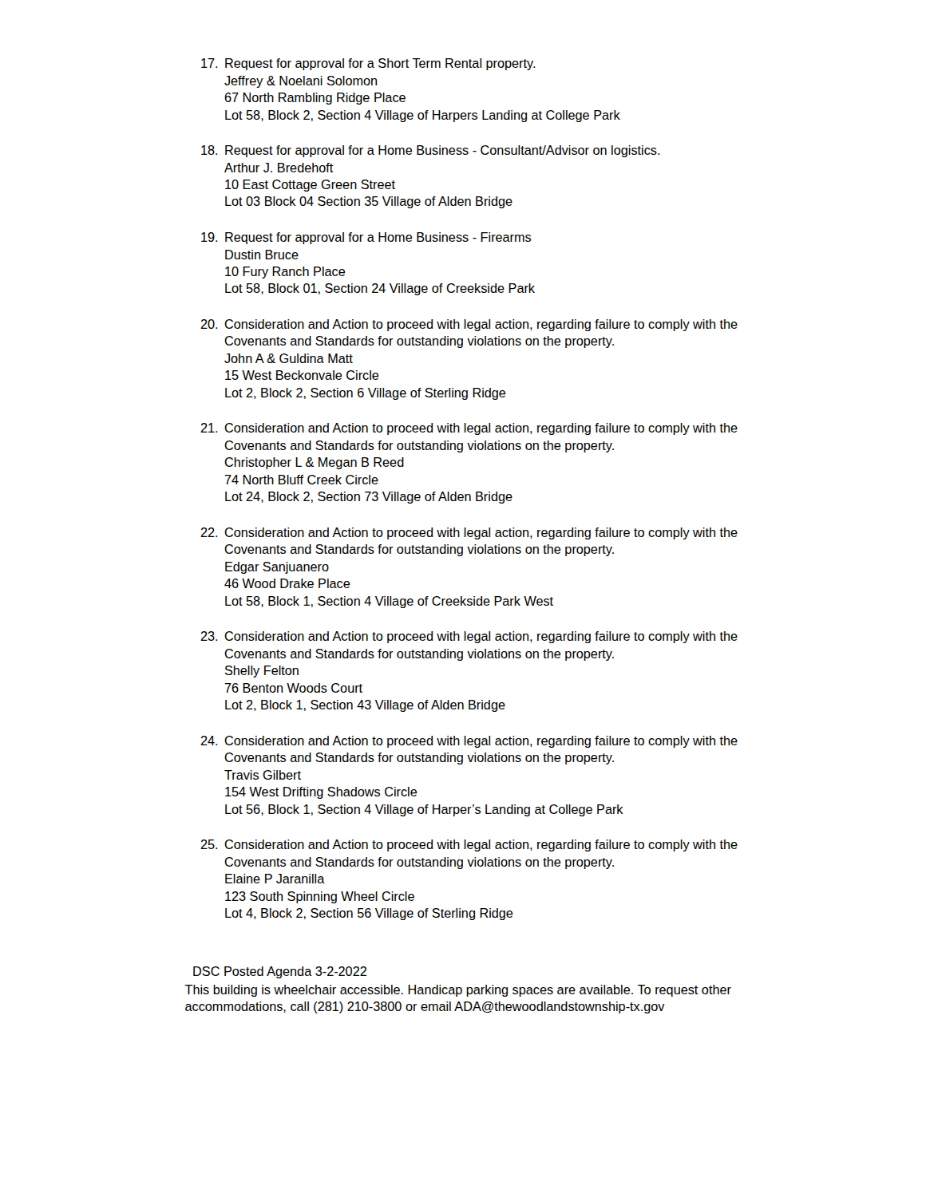17. Request for approval for a Short Term Rental property. Jeffrey & Noelani Solomon 67 North Rambling Ridge Place Lot 58, Block 2, Section 4 Village of Harpers Landing at College Park
18. Request for approval for a Home Business - Consultant/Advisor on logistics. Arthur J. Bredehoft 10 East Cottage Green Street Lot 03 Block 04 Section 35 Village of Alden Bridge
19. Request for approval for a Home Business - Firearms Dustin Bruce 10 Fury Ranch Place Lot 58, Block 01, Section 24 Village of Creekside Park
20. Consideration and Action to proceed with legal action, regarding failure to comply with the Covenants and Standards for outstanding violations on the property. John A & Guldina Matt 15 West Beckonvale Circle Lot 2, Block 2, Section 6 Village of Sterling Ridge
21. Consideration and Action to proceed with legal action, regarding failure to comply with the Covenants and Standards for outstanding violations on the property. Christopher L & Megan B Reed 74 North Bluff Creek Circle Lot 24, Block 2, Section 73 Village of Alden Bridge
22. Consideration and Action to proceed with legal action, regarding failure to comply with the Covenants and Standards for outstanding violations on the property. Edgar Sanjuanero 46 Wood Drake Place Lot 58, Block 1, Section 4 Village of Creekside Park West
23. Consideration and Action to proceed with legal action, regarding failure to comply with the Covenants and Standards for outstanding violations on the property. Shelly Felton 76 Benton Woods Court Lot 2, Block 1, Section 43 Village of Alden Bridge
24. Consideration and Action to proceed with legal action, regarding failure to comply with the Covenants and Standards for outstanding violations on the property. Travis Gilbert 154 West Drifting Shadows Circle Lot 56, Block 1, Section 4 Village of Harper’s Landing at College Park
25. Consideration and Action to proceed with legal action, regarding failure to comply with the Covenants and Standards for outstanding violations on the property. Elaine P Jaranilla 123 South Spinning Wheel Circle Lot 4, Block 2, Section 56 Village of Sterling Ridge
DSC Posted Agenda 3-2-2022 This building is wheelchair accessible. Handicap parking spaces are available. To request other accommodations, call (281) 210-3800 or email ADA@thewoodlandstownship-tx.gov